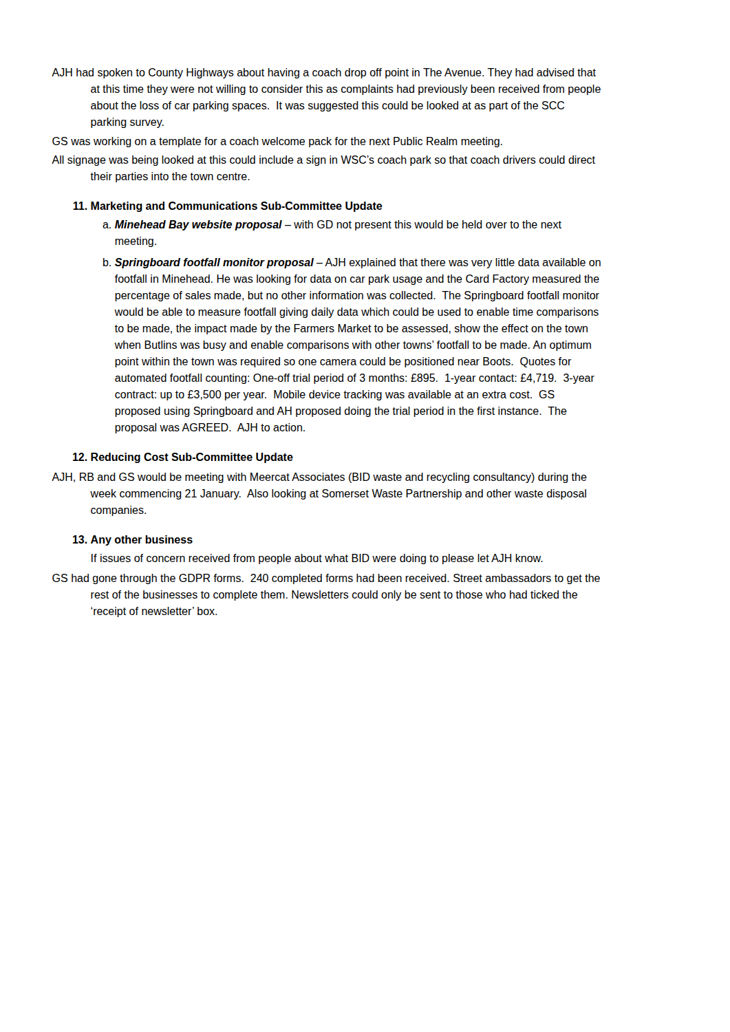AJH had spoken to County Highways about having a coach drop off point in The Avenue. They had advised that at this time they were not willing to consider this as complaints had previously been received from people about the loss of car parking spaces. It was suggested this could be looked at as part of the SCC parking survey.
GS was working on a template for a coach welcome pack for the next Public Realm meeting.
All signage was being looked at this could include a sign in WSC’s coach park so that coach drivers could direct their parties into the town centre.
Marketing and Communications Sub-Committee Update
Minehead Bay website proposal – with GD not present this would be held over to the next meeting.
Springboard footfall monitor proposal – AJH explained that there was very little data available on footfall in Minehead. He was looking for data on car park usage and the Card Factory measured the percentage of sales made, but no other information was collected. The Springboard footfall monitor would be able to measure footfall giving daily data which could be used to enable time comparisons to be made, the impact made by the Farmers Market to be assessed, show the effect on the town when Butlins was busy and enable comparisons with other towns’ footfall to be made. An optimum point within the town was required so one camera could be positioned near Boots. Quotes for automated footfall counting: One-off trial period of 3 months: £895. 1-year contact: £4,719. 3-year contract: up to £3,500 per year. Mobile device tracking was available at an extra cost. GS proposed using Springboard and AH proposed doing the trial period in the first instance. The proposal was AGREED. AJH to action.
Reducing Cost Sub-Committee Update
AJH, RB and GS would be meeting with Meercat Associates (BID waste and recycling consultancy) during the week commencing 21 January. Also looking at Somerset Waste Partnership and other waste disposal companies.
Any other business
If issues of concern received from people about what BID were doing to please let AJH know.
GS had gone through the GDPR forms. 240 completed forms had been received. Street ambassadors to get the rest of the businesses to complete them. Newsletters could only be sent to those who had ticked the ‘receipt of newsletter’ box.